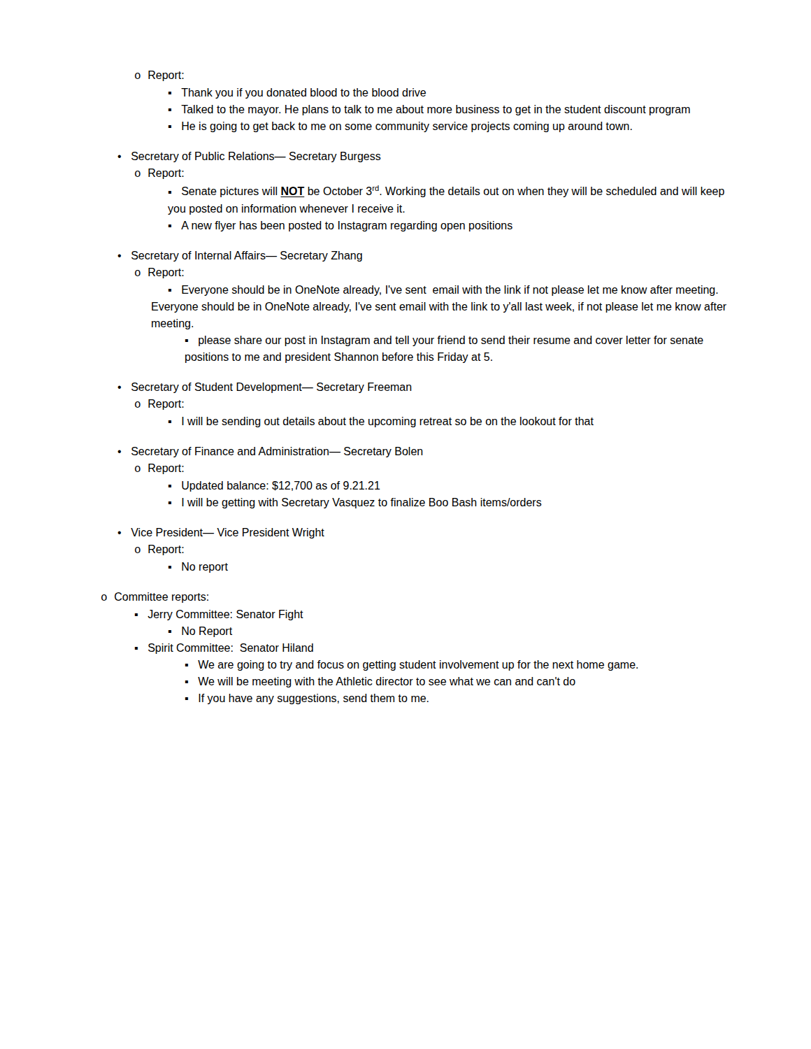Report:
Thank you if you donated blood to the blood drive
Talked to the mayor. He plans to talk to me about more business to get in the student discount program
He is going to get back to me on some community service projects coming up around town.
Secretary of Public Relations— Secretary Burgess
Report:
Senate pictures will NOT be October 3rd. Working the details out on when they will be scheduled and will keep you posted on information whenever I receive it.
A new flyer has been posted to Instagram regarding open positions
Secretary of Internal Affairs— Secretary Zhang
Report:
Everyone should be in OneNote already, I've sent email with the link if not please let me know after meeting.
Everyone should be in OneNote already, I've sent email with the link to y'all last week, if not please let me know after meeting.
please share our post in Instagram and tell your friend to send their resume and cover letter for senate positions to me and president Shannon before this Friday at 5.
Secretary of Student Development— Secretary Freeman
Report:
I will be sending out details about the upcoming retreat so be on the lookout for that
Secretary of Finance and Administration— Secretary Bolen
Report:
Updated balance: $12,700 as of 9.21.21
I will be getting with Secretary Vasquez to finalize Boo Bash items/orders
Vice President— Vice President Wright
Report:
No report
Committee reports:
Jerry Committee: Senator Fight
No Report
Spirit Committee: Senator Hiland
We are going to try and focus on getting student involvement up for the next home game.
We will be meeting with the Athletic director to see what we can and can't do
If you have any suggestions, send them to me.